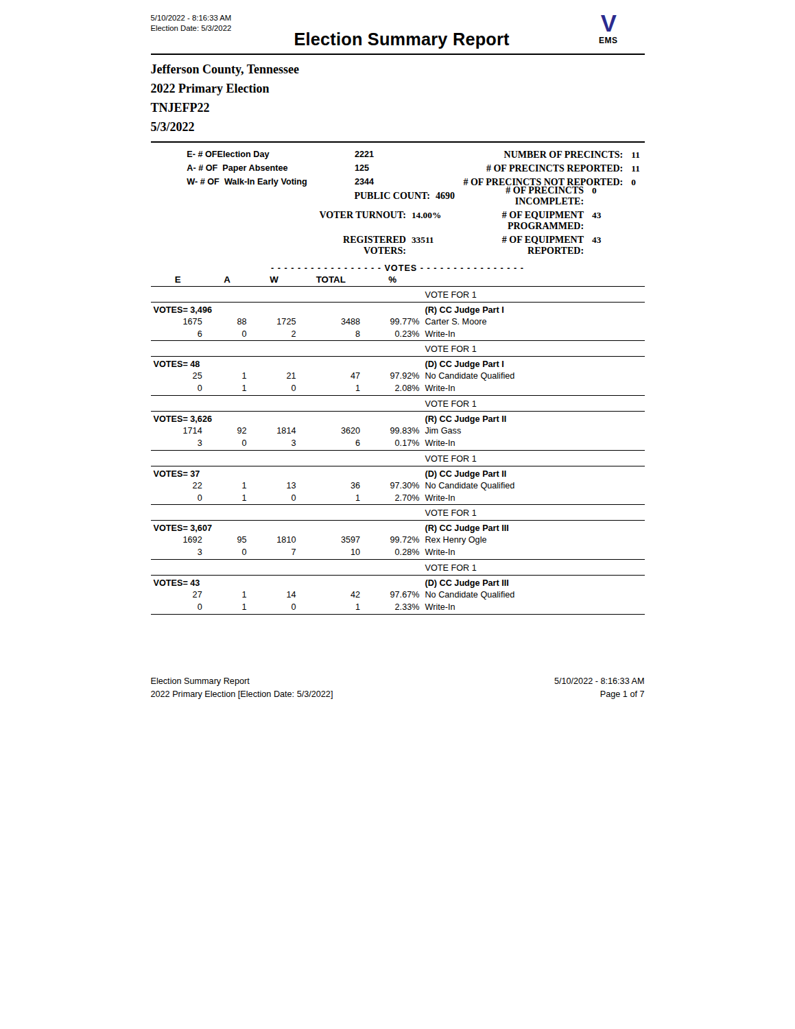5/10/2022 - 8:16:33 AM
Election Date: 5/3/2022
Election Summary Report
V
EMS
Jefferson County, Tennessee
2022 Primary Election
TNJEFP22
5/3/2022
| E- # OFElection Day | 2221 | NUMBER OF PRECINCTS: | 11 |
| A- # OF Paper Absentee | 125 | # OF PRECINCTS REPORTED: | 11 |
| W- # OF Walk-In Early Voting | 2344 | # OF PRECINCTS NOT REPORTED: | 0 |
| | PUBLIC COUNT: | 4690 | |
| | | | # OF PRECINCTS INCOMPLETE: | 0 |
| | VOTER TURNOUT: | 14.00% | # OF EQUIPMENT PROGRAMMED: | 43 |
| | REGISTERED VOTERS: | 33511 | # OF EQUIPMENT REPORTED: | 43 |
- - - - - - - - - - - - - - - - - VOTES - - - - - - - - - - - - - - - -
| E | A | W | TOTAL | % | |
| --- | --- | --- | --- | --- | --- |
| | VOTE FOR 1 |
| VOTES= 3,496 | | (R) CC Judge Part I |
| 1675 | 88 | 1725 | 3488 | 99.77% | Carter S. Moore |
| 6 | 0 | 2 | 8 | 0.23% | Write-In |
| | VOTE FOR 1 |
| VOTES= 48 | | (D) CC Judge Part I |
| 25 | 1 | 21 | 47 | 97.92% | No Candidate Qualified |
| 0 | 1 | 0 | 1 | 2.08% | Write-In |
| | VOTE FOR 1 |
| VOTES= 3,626 | | (R) CC Judge Part II |
| 1714 | 92 | 1814 | 3620 | 99.83% | Jim Gass |
| 3 | 0 | 3 | 6 | 0.17% | Write-In |
| | VOTE FOR 1 |
| VOTES= 37 | | (D) CC Judge Part II |
| 22 | 1 | 13 | 36 | 97.30% | No Candidate Qualified |
| 0 | 1 | 0 | 1 | 2.70% | Write-In |
| | VOTE FOR 1 |
| VOTES= 3,607 | | (R) CC Judge Part III |
| 1692 | 95 | 1810 | 3597 | 99.72% | Rex Henry Ogle |
| 3 | 0 | 7 | 10 | 0.28% | Write-In |
| | VOTE FOR 1 |
| VOTES= 43 | | (D) CC Judge Part III |
| 27 | 1 | 14 | 42 | 97.67% | No Candidate Qualified |
| 0 | 1 | 0 | 1 | 2.33% | Write-In |
Election Summary Report
2022 Primary Election [Election Date: 5/3/2022]
5/10/2022 - 8:16:33 AM
Page 1 of 7